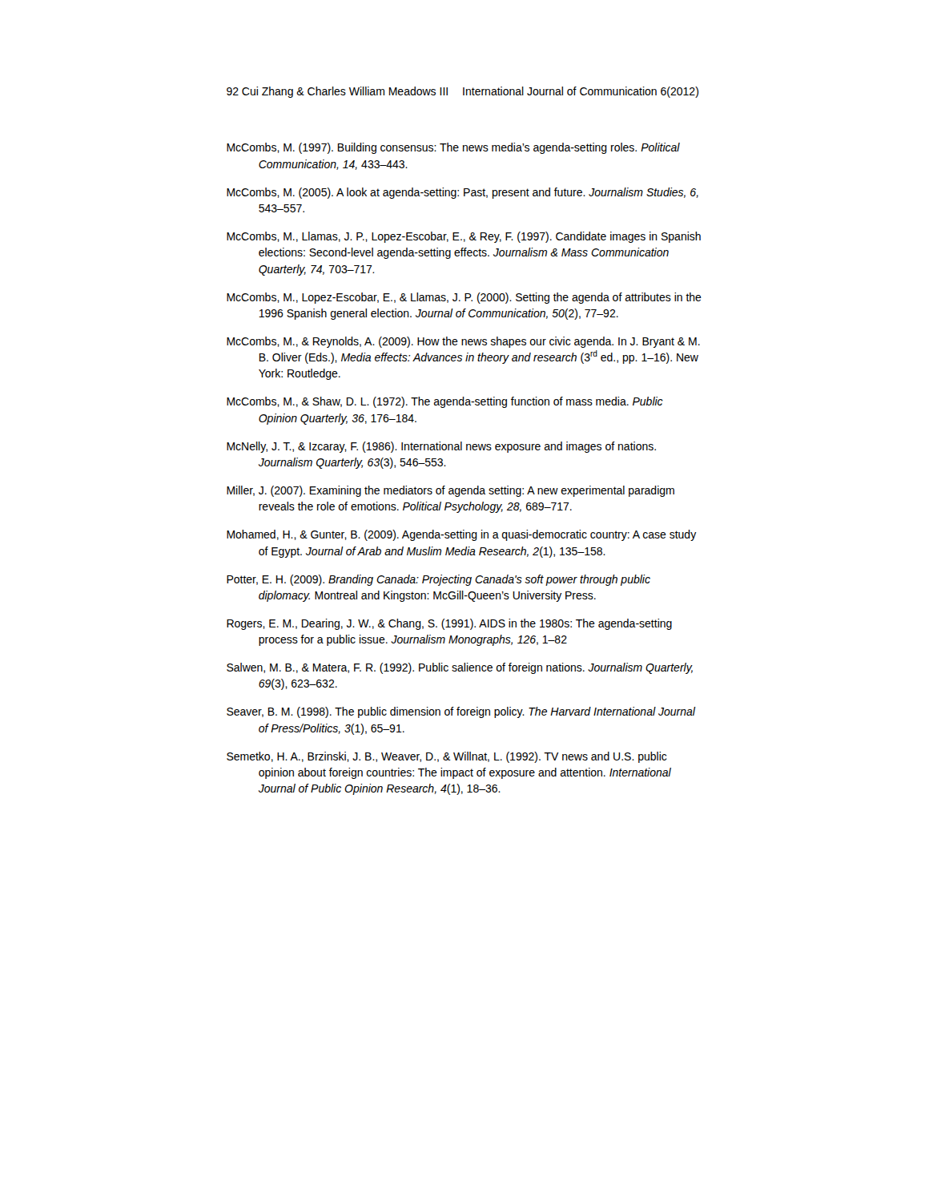92 Cui Zhang & Charles William Meadows III International Journal of Communication 6(2012)
McCombs, M. (1997). Building consensus: The news media’s agenda-setting roles. Political Communication, 14, 433–443.
McCombs, M. (2005). A look at agenda-setting: Past, present and future. Journalism Studies, 6, 543–557.
McCombs, M., Llamas, J. P., Lopez-Escobar, E., & Rey, F. (1997). Candidate images in Spanish elections: Second-level agenda-setting effects. Journalism & Mass Communication Quarterly, 74, 703–717.
McCombs, M., Lopez-Escobar, E., & Llamas, J. P. (2000). Setting the agenda of attributes in the 1996 Spanish general election. Journal of Communication, 50(2), 77–92.
McCombs, M., & Reynolds, A. (2009). How the news shapes our civic agenda. In J. Bryant & M. B. Oliver (Eds.), Media effects: Advances in theory and research (3rd ed., pp. 1–16). New York: Routledge.
McCombs, M., & Shaw, D. L. (1972). The agenda-setting function of mass media. Public Opinion Quarterly, 36, 176–184.
McNelly, J. T., & Izcaray, F. (1986). International news exposure and images of nations. Journalism Quarterly, 63(3), 546–553.
Miller, J. (2007). Examining the mediators of agenda setting: A new experimental paradigm reveals the role of emotions. Political Psychology, 28, 689–717.
Mohamed, H., & Gunter, B. (2009). Agenda-setting in a quasi-democratic country: A case study of Egypt. Journal of Arab and Muslim Media Research, 2(1), 135–158.
Potter, E. H. (2009). Branding Canada: Projecting Canada's soft power through public diplomacy. Montreal and Kingston: McGill-Queen’s University Press.
Rogers, E. M., Dearing, J. W., & Chang, S. (1991). AIDS in the 1980s: The agenda-setting process for a public issue. Journalism Monographs, 126, 1–82
Salwen, M. B., & Matera, F. R. (1992). Public salience of foreign nations. Journalism Quarterly, 69(3), 623–632.
Seaver, B. M. (1998). The public dimension of foreign policy. The Harvard International Journal of Press/Politics, 3(1), 65–91.
Semetko, H. A., Brzinski, J. B., Weaver, D., & Willnat, L. (1992). TV news and U.S. public opinion about foreign countries: The impact of exposure and attention. International Journal of Public Opinion Research, 4(1), 18–36.